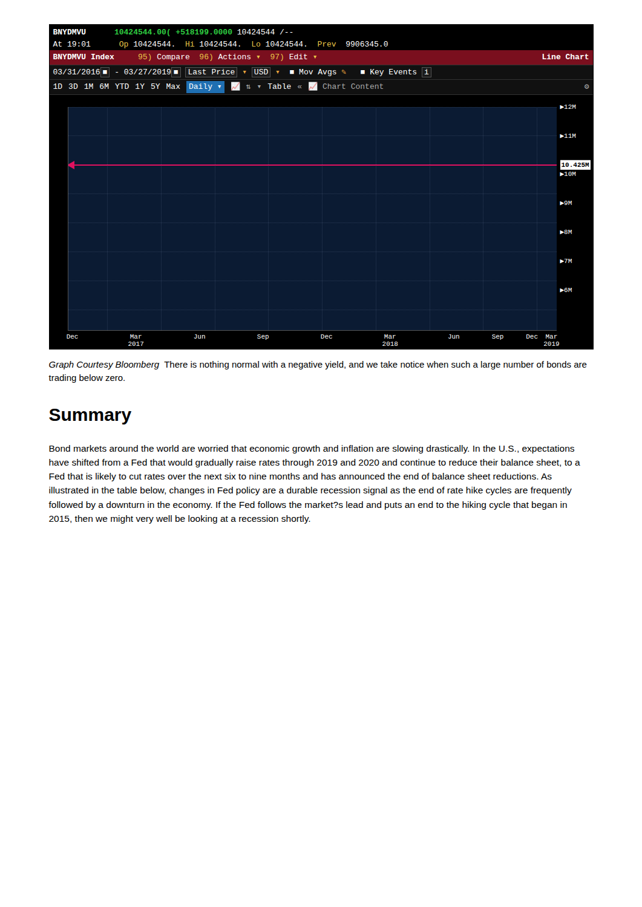BNYDMVU 10424544.00( +518199.0000 10424544 /--
At 19:01 Op 10424544. Hi 10424544. Lo 10424544. Prev 9906345.0
BNYDMVU Index 95) Compare 96) Actions ▾ 97) Edit ▾Line Chart
03/31/2016■ - 03/27/2019■ Last Price ▾ USD ▾ ■ Mov Avgs ✎ ■ Key Events i
1D 3D 1M 6M YTD 1Y 5Y Max Daily ▾ 📈⇅▾ Table « 📈 Chart Content ⚙
▶12M ▶11M 10.425M ▶10M ▶9M ▶8M ▶7M ▶6M
Dec Mar Jun Sep Dec Mar Jun Sep Dec Mar 2017 2018 2019
Graph Courtesy Bloomberg There is nothing normal with a negative yield, and we take notice when such a large number of bonds are trading below zero.
Summary
Bond markets around the world are worried that economic growth and inflation are slowing drastically. In the U.S., expectations have shifted from a Fed that would gradually raise rates through 2019 and 2020 and continue to reduce their balance sheet, to a Fed that is likely to cut rates over the next six to nine months and has announced the end of balance sheet reductions. As illustrated in the table below, changes in Fed policy are a durable recession signal as the end of rate hike cycles are frequently followed by a downturn in the economy. If the Fed follows the market?s lead and puts an end to the hiking cycle that began in 2015, then we might very well be looking at a recession shortly.